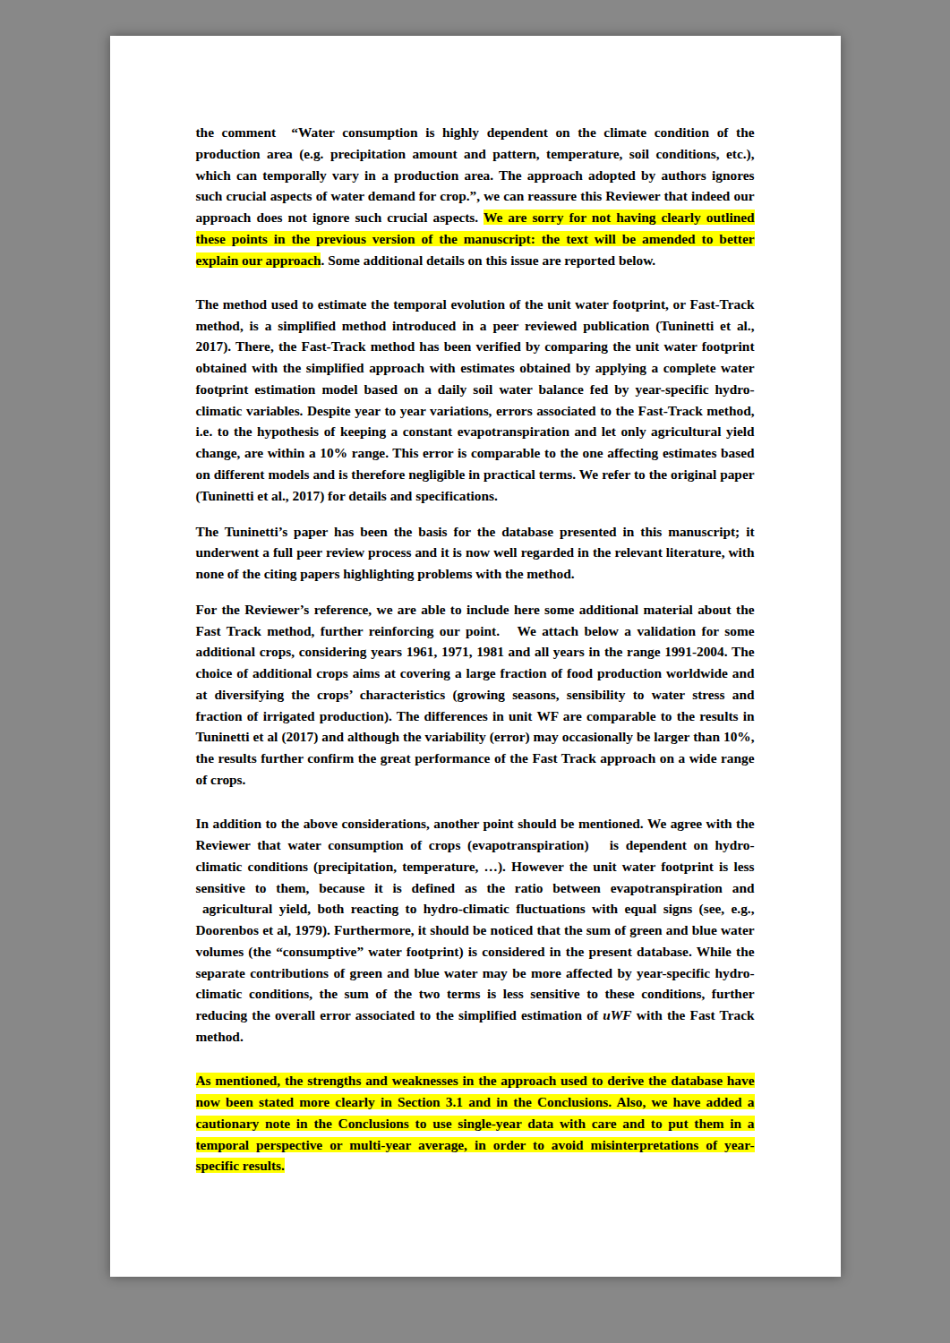the comment “Water consumption is highly dependent on the climate condition of the production area (e.g. precipitation amount and pattern, temperature, soil conditions, etc.), which can temporally vary in a production area. The approach adopted by authors ignores such crucial aspects of water demand for crop.”, we can reassure this Reviewer that indeed our approach does not ignore such crucial aspects. We are sorry for not having clearly outlined these points in the previous version of the manuscript: the text will be amended to better explain our approach. Some additional details on this issue are reported below.
The method used to estimate the temporal evolution of the unit water footprint, or Fast-Track method, is a simplified method introduced in a peer reviewed publication (Tuninetti et al., 2017). There, the Fast-Track method has been verified by comparing the unit water footprint obtained with the simplified approach with estimates obtained by applying a complete water footprint estimation model based on a daily soil water balance fed by year-specific hydro-climatic variables. Despite year to year variations, errors associated to the Fast-Track method, i.e. to the hypothesis of keeping a constant evapotranspiration and let only agricultural yield change, are within a 10% range. This error is comparable to the one affecting estimates based on different models and is therefore negligible in practical terms. We refer to the original paper (Tuninetti et al., 2017) for details and specifications.
The Tuninetti’s paper has been the basis for the database presented in this manuscript; it underwent a full peer review process and it is now well regarded in the relevant literature, with none of the citing papers highlighting problems with the method.
For the Reviewer’s reference, we are able to include here some additional material about the Fast Track method, further reinforcing our point. We attach below a validation for some additional crops, considering years 1961, 1971, 1981 and all years in the range 1991-2004. The choice of additional crops aims at covering a large fraction of food production worldwide and at diversifying the crops’ characteristics (growing seasons, sensibility to water stress and fraction of irrigated production). The differences in unit WF are comparable to the results in Tuninetti et al (2017) and although the variability (error) may occasionally be larger than 10%, the results further confirm the great performance of the Fast Track approach on a wide range of crops.
In addition to the above considerations, another point should be mentioned. We agree with the Reviewer that water consumption of crops (evapotranspiration) is dependent on hydro-climatic conditions (precipitation, temperature, …). However the unit water footprint is less sensitive to them, because it is defined as the ratio between evapotranspiration and agricultural yield, both reacting to hydro-climatic fluctuations with equal signs (see, e.g., Doorenbos et al, 1979). Furthermore, it should be noticed that the sum of green and blue water volumes (the “consumptive” water footprint) is considered in the present database. While the separate contributions of green and blue water may be more affected by year-specific hydro-climatic conditions, the sum of the two terms is less sensitive to these conditions, further reducing the overall error associated to the simplified estimation of uWF with the Fast Track method.
As mentioned, the strengths and weaknesses in the approach used to derive the database have now been stated more clearly in Section 3.1 and in the Conclusions. Also, we have added a cautionary note in the Conclusions to use single-year data with care and to put them in a temporal perspective or multi-year average, in order to avoid misinterpretations of year-specific results.